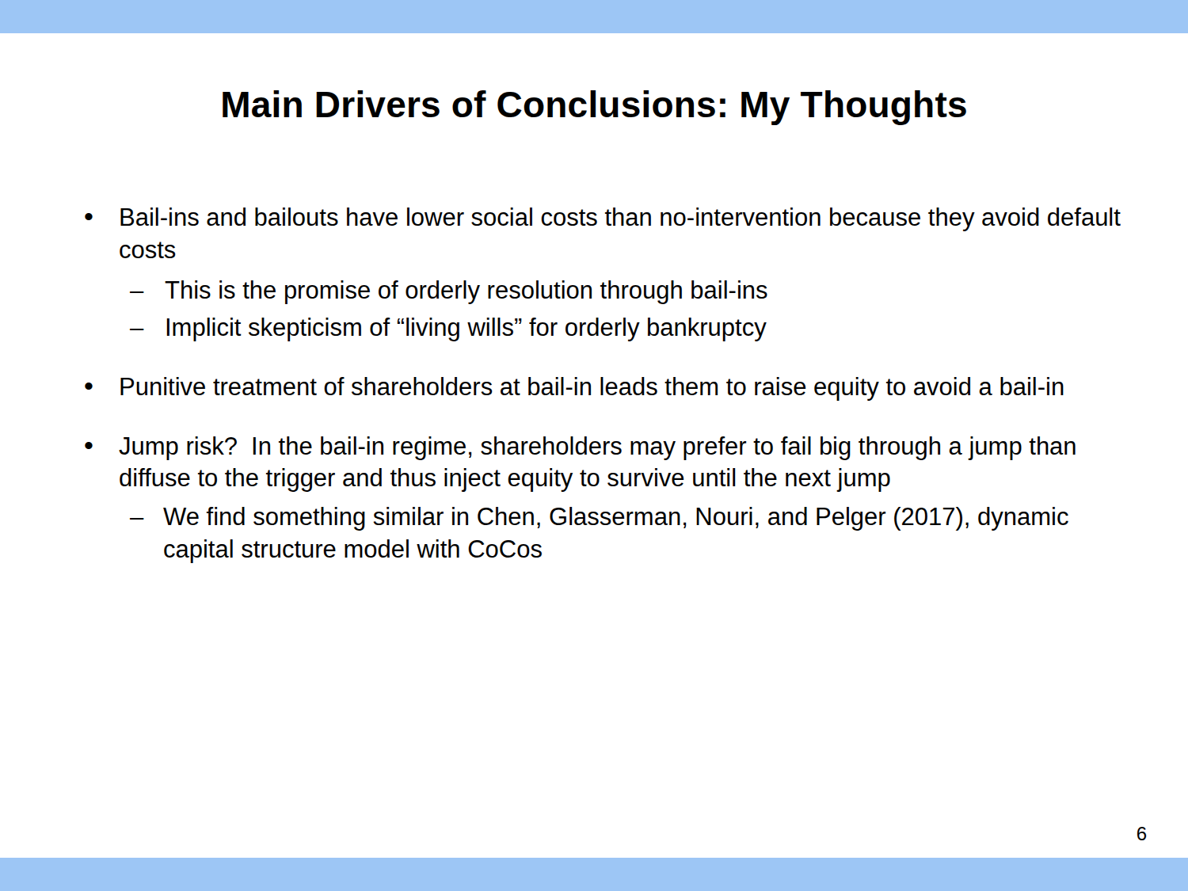Main Drivers of Conclusions: My Thoughts
Bail-ins and bailouts have lower social costs than no-intervention because they avoid default costs
This is the promise of orderly resolution through bail-ins
Implicit skepticism of “living wills” for orderly bankruptcy
Punitive treatment of shareholders at bail-in leads them to raise equity to avoid a bail-in
Jump risk? In the bail-in regime, shareholders may prefer to fail big through a jump than diffuse to the trigger and thus inject equity to survive until the next jump
We find something similar in Chen, Glasserman, Nouri, and Pelger (2017), dynamic capital structure model with CoCos
6